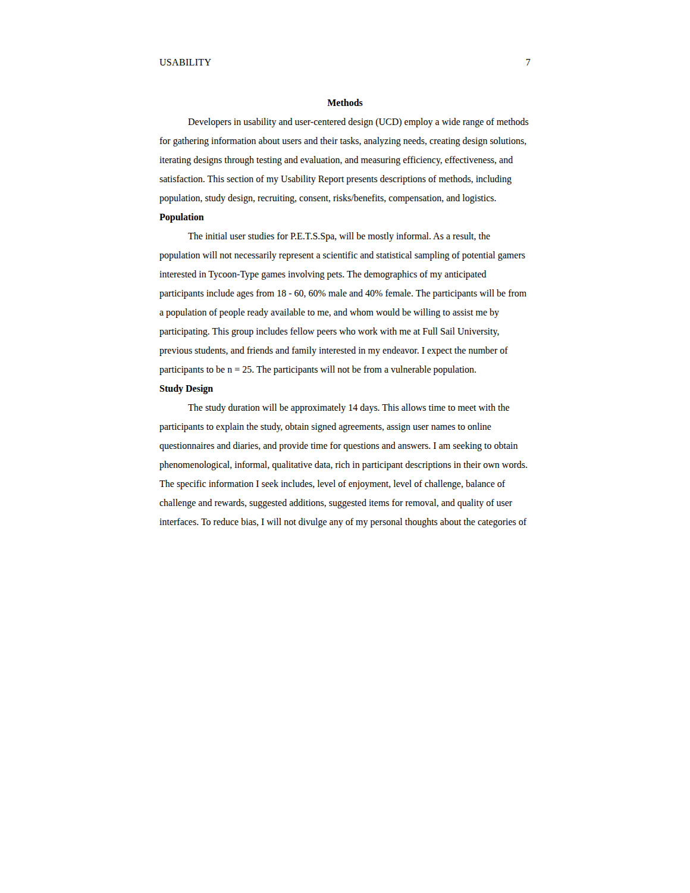Usability 7
Methods
Developers in usability and user-centered design (UCD) employ a wide range of methods for gathering information about users and their tasks, analyzing needs, creating design solutions, iterating designs through testing and evaluation, and measuring efficiency, effectiveness, and satisfaction. This section of my Usability Report presents descriptions of methods, including population, study design, recruiting, consent, risks/benefits, compensation, and logistics.
Population
The initial user studies for P.E.T.S.Spa, will be mostly informal. As a result, the population will not necessarily represent a scientific and statistical sampling of potential gamers interested in Tycoon-Type games involving pets. The demographics of my anticipated participants include ages from 18 - 60, 60% male and 40% female. The participants will be from a population of people ready available to me, and whom would be willing to assist me by participating. This group includes fellow peers who work with me at Full Sail University, previous students, and friends and family interested in my endeavor. I expect the number of participants to be n = 25. The participants will not be from a vulnerable population.
Study Design
The study duration will be approximately 14 days. This allows time to meet with the participants to explain the study, obtain signed agreements, assign user names to online questionnaires and diaries, and provide time for questions and answers. I am seeking to obtain phenomenological, informal, qualitative data, rich in participant descriptions in their own words. The specific information I seek includes, level of enjoyment, level of challenge, balance of challenge and rewards, suggested additions, suggested items for removal, and quality of user interfaces. To reduce bias, I will not divulge any of my personal thoughts about the categories of